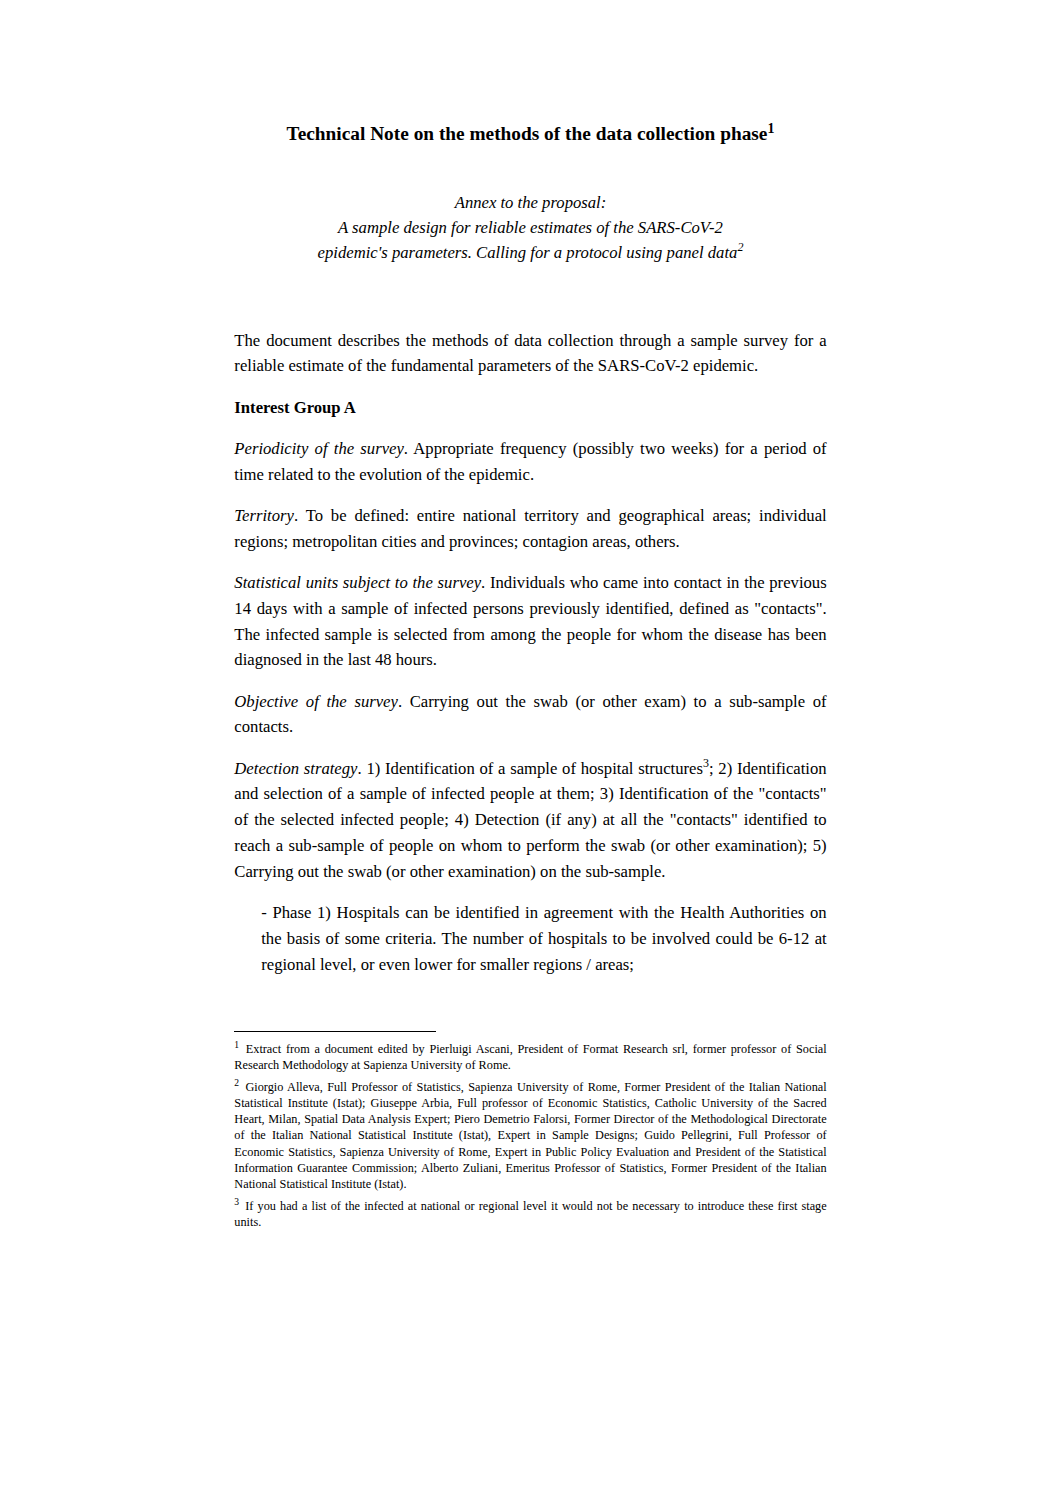Technical Note on the methods of the data collection phase1
Annex to the proposal:
A sample design for reliable estimates of the SARS-CoV-2
epidemic's parameters. Calling for a protocol using panel data2
The document describes the methods of data collection through a sample survey for a reliable estimate of the fundamental parameters of the SARS-CoV-2 epidemic.
Interest Group A
Periodicity of the survey. Appropriate frequency (possibly two weeks) for a period of time related to the evolution of the epidemic.
Territory. To be defined: entire national territory and geographical areas; individual regions; metropolitan cities and provinces; contagion areas, others.
Statistical units subject to the survey. Individuals who came into contact in the previous 14 days with a sample of infected persons previously identified, defined as "contacts". The infected sample is selected from among the people for whom the disease has been diagnosed in the last 48 hours.
Objective of the survey. Carrying out the swab (or other exam) to a sub-sample of contacts.
Detection strategy. 1) Identification of a sample of hospital structures3; 2) Identification and selection of a sample of infected people at them; 3) Identification of the "contacts" of the selected infected people; 4) Detection (if any) at all the "contacts" identified to reach a sub-sample of people on whom to perform the swab (or other examination); 5) Carrying out the swab (or other examination) on the sub-sample.
- Phase 1) Hospitals can be identified in agreement with the Health Authorities on the basis of some criteria. The number of hospitals to be involved could be 6-12 at regional level, or even lower for smaller regions / areas;
1 Extract from a document edited by Pierluigi Ascani, President of Format Research srl, former professor of Social Research Methodology at Sapienza University of Rome.
2 Giorgio Alleva, Full Professor of Statistics, Sapienza University of Rome, Former President of the Italian National Statistical Institute (Istat); Giuseppe Arbia, Full professor of Economic Statistics, Catholic University of the Sacred Heart, Milan, Spatial Data Analysis Expert; Piero Demetrio Falorsi, Former Director of the Methodological Directorate of the Italian National Statistical Institute (Istat), Expert in Sample Designs; Guido Pellegrini, Full Professor of Economic Statistics, Sapienza University of Rome, Expert in Public Policy Evaluation and President of the Statistical Information Guarantee Commission; Alberto Zuliani, Emeritus Professor of Statistics, Former President of the Italian National Statistical Institute (Istat).
3 If you had a list of the infected at national or regional level it would not be necessary to introduce these first stage units.